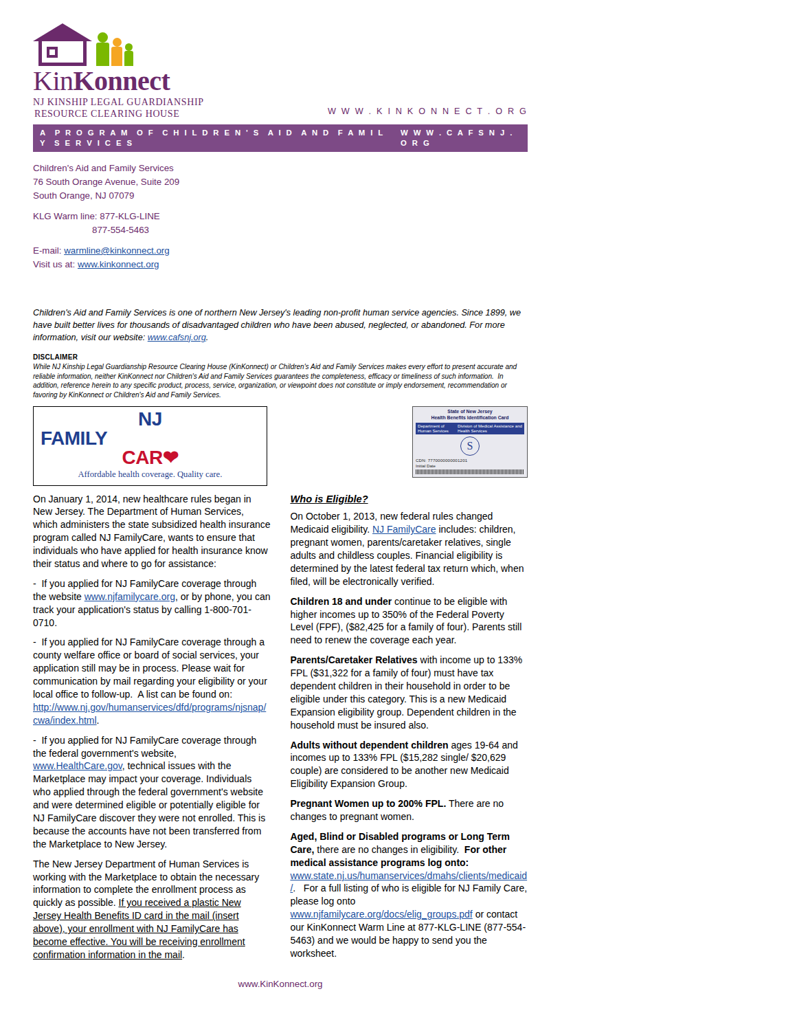Kin Konnect
NJ KINSHIP LEGAL GUARDIANSHIP
RESOURCE CLEARING HOUSE
W W W . K I N K O N N E C T . O R G
A P R O G R A M O F C H I L D R E N ' S A I D A N D F A M I L Y S E R V I C E S W W W . C A F S N J . O R G
Children's Aid and Family Services
76 South Orange Avenue, Suite 209
South Orange, NJ 07079
KLG Warm line: 877-KLG-LINE
877-554-5463
E-mail: warmline@kinkonnect.org
Visit us at: www.kinkonnect.org
Children's Aid and Family Services is one of northern New Jersey's leading non-profit human service agencies. Since 1899, we have built better lives for thousands of disadvantaged children who have been abused, neglected, or abandoned. For more information, visit our website: www.cafsnj.org.
DISCLAIMER
While NJ Kinship Legal Guardianship Resource Clearing House (KinKonnect) or Children's Aid and Family Services makes every effort to present accurate and reliable information, neither KinKonnect nor Children's Aid and Family Services guarantees the completeness, efficacy or timeliness of such information. In addition, reference herein to any specific product, process, service, organization, or viewpoint does not constitute or imply endorsement, recommendation or favoring by KinKonnect or Children's Aid and Family Services.
NJ FAMILY CAR❤
Affordable health coverage. Quality care.
State of New Jersey
Health Benefits Identification Card
Department of Human Services Division of Medical Assistance and Health Services
S
CDN: 7770000000001201
Initial Date
On January 1, 2014, new healthcare rules began in New Jersey. The Department of Human Services, which administers the state subsidized health insurance program called NJ FamilyCare, wants to ensure that individuals who have applied for health insurance know their status and where to go for assistance:
- If you applied for NJ FamilyCare coverage through the website www.njfamilycare.org, or by phone, you can track your application's status by calling 1-800-701-0710.
- If you applied for NJ FamilyCare coverage through a county welfare office or board of social services, your application still may be in process. Please wait for communication by mail regarding your eligibility or your local office to follow-up. A list can be found on: http://www.nj.gov/humanservices/dfd/programs/njsnap/cwa/index.html.
- If you applied for NJ FamilyCare coverage through the federal government's website, www.HealthCare.gov, technical issues with the Marketplace may impact your coverage. Individuals who applied through the federal government's website and were determined eligible or potentially eligible for NJ FamilyCare discover they were not enrolled. This is because the accounts have not been transferred from the Marketplace to New Jersey.
The New Jersey Department of Human Services is working with the Marketplace to obtain the necessary information to complete the enrollment process as quickly as possible. If you received a plastic New Jersey Health Benefits ID card in the mail (insert above), your enrollment with NJ FamilyCare has become effective. You will be receiving enrollment confirmation information in the mail.
Who is Eligible?
On October 1, 2013, new federal rules changed Medicaid eligibility. NJ FamilyCare includes: children, pregnant women, parents/caretaker relatives, single adults and childless couples. Financial eligibility is determined by the latest federal tax return which, when filed, will be electronically verified.
Children 18 and under continue to be eligible with higher incomes up to 350% of the Federal Poverty Level (FPF), ($82,425 for a family of four). Parents still need to renew the coverage each year.
Parents/Caretaker Relatives with income up to 133% FPL ($31,322 for a family of four) must have tax dependent children in their household in order to be eligible under this category. This is a new Medicaid Expansion eligibility group. Dependent children in the household must be insured also.
Adults without dependent children ages 19-64 and incomes up to 133% FPL ($15,282 single/ $20,629 couple) are considered to be another new Medicaid Eligibility Expansion Group.
Pregnant Women up to 200% FPL. There are no changes to pregnant women.
Aged, Blind or Disabled programs or Long Term Care, there are no changes in eligibility. For other medical assistance programs log onto: www.state.nj.us/humanservices/dmahs/clients/medicaid/. For a full listing of who is eligible for NJ Family Care, please log onto www.njfamilycare.org/docs/elig_groups.pdf or contact our KinKonnect Warm Line at 877-KLG-LINE (877-554-5463) and we would be happy to send you the worksheet.
www.KinKonnect.org